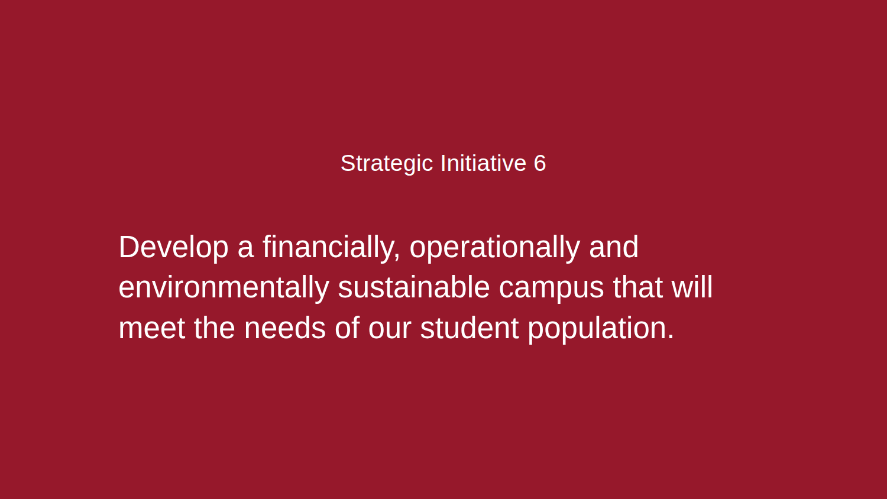Strategic Initiative 6
Develop a financially, operationally and environmentally sustainable campus that will meet the needs of our student population.